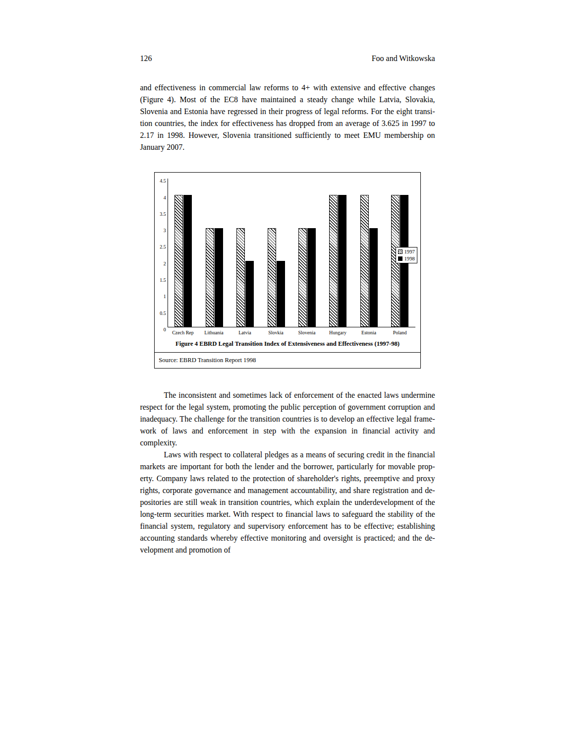126 Foo and Witkowska
and effectiveness in commercial law reforms to 4+ with extensive and effective changes (Figure 4). Most of the EC8 have maintained a steady change while Latvia, Slovakia, Slovenia and Estonia have regressed in their progress of legal reforms. For the eight transition countries, the index for effectiveness has dropped from an average of 3.625 in 1997 to 2.17 in 1998. However, Slovenia transitioned sufficiently to meet EMU membership on January 2007.
4.5 4 3.5 3 2.5 2 1.5 1 0.5 0
Czech Rep Lithuania Latvia Slovkia Slovenia Hungary Estonia Poland
1997
1998
Figure 4 EBRD Legal Transition Index of Extensiveness and Effectiveness (1997-98)
Source: EBRD Transition Report 1998
The inconsistent and sometimes lack of enforcement of the enacted laws undermine respect for the legal system, promoting the public perception of government corruption and inadequacy. The challenge for the transition countries is to develop an effective legal framework of laws and enforcement in step with the expansion in financial activity and complexity.
Laws with respect to collateral pledges as a means of securing credit in the financial markets are important for both the lender and the borrower, particularly for movable property. Company laws related to the protection of shareholder's rights, preemptive and proxy rights, corporate governance and management accountability, and share registration and depositories are still weak in transition countries, which explain the underdevelopment of the long-term securities market. With respect to financial laws to safeguard the stability of the financial system, regulatory and supervisory enforcement has to be effective; establishing accounting standards whereby effective monitoring and oversight is practiced; and the development and promotion of